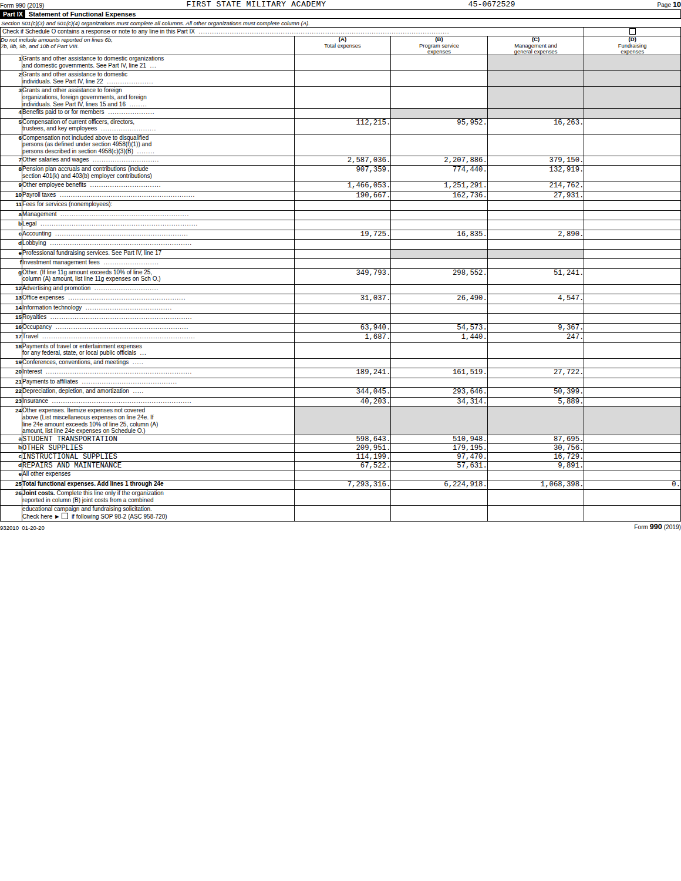Form 990 (2019)
FIRST STATE MILITARY ACADEMY
45-0672529
Page 10
Part IX
Statement of Functional Expenses
Section 501(c)(3) and 501(c)(4) organizations must complete all columns. All other organizations must complete column (A).
| Check if Schedule O contains a response or note to any line in this Part IX ................................................................................................................. | |
| Do not include amounts reported on lines 6b, 7b, 8b, 9b, and 10b of Part VIII. | (A) Total expenses | (B) Program service expenses | (C) Management and general expenses | (D) Fundraising expenses |
| 1 | Grants and other assistance to domestic organizations and domestic governments. See Part IV, line 21 ... | | | | |
| 2 | Grants and other assistance to domestic individuals. See Part IV, line 22 ..................... | | | | |
| 3 | Grants and other assistance to foreign organizations, foreign governments, and foreign individuals. See Part IV, lines 15 and 16 ........ | | | | |
| 4 | Benefits paid to or for members ..................... | | | | |
| 5 | Compensation of current officers, directors, trustees, and key employees ......................... | 112,215. | 95,952. | 16,263. | |
| 6 | Compensation not included above to disqualified persons (as defined under section 4958(f)(1)) and persons described in section 4958(c)(3)(B) ........ | | | | |
| 7 | Other salaries and wages .............................. | 2,587,036. | 2,207,886. | 379,150. | |
| 8 | Pension plan accruals and contributions (include section 401(k) and 403(b) employer contributions) | 907,359. | 774,440. | 132,919. | |
| 9 | Other employee benefits ................................ | 1,466,053. | 1,251,291. | 214,762. | |
| 10 | Payroll taxes ............................................................. | 190,667. | 162,736. | 27,931. | |
| 11 | Fees for services (nonemployees): | | | | |
| a | Management .......................................................... | | | | |
| b | Legal ....................................................................... | | | | |
| c | Accounting ............................................................ | 19,725. | 16,835. | 2,890. | |
| d | Lobbying ................................................................ | | | | |
| e | Professional fundraising services. See Part IV, line 17 | | | | |
| f | Investment management fees ......................... | | | | |
| g | Other. (If line 11g amount exceeds 10% of line 25, column (A) amount, list line 11g expenses on Sch O.) | 349,793. | 298,552. | 51,241. | |
| 12 | Advertising and promotion ............................. | | | | |
| 13 | Office expenses ..................................................... | 31,037. | 26,490. | 4,547. | |
| 14 | Information technology ....................................... | | | | |
| 15 | Royalties ................................................................ | | | | |
| 16 | Occupancy ............................................................ | 63,940. | 54,573. | 9,367. | |
| 17 | Travel ..................................................................... | 1,687. | 1,440. | 247. | |
| 18 | Payments of travel or entertainment expenses for any federal, state, or local public officials ... | | | | |
| 19 | Conferences, conventions, and meetings ..... | | | | |
| 20 | Interest .................................................................. | 189,241. | 161,519. | 27,722. | |
| 21 | Payments to affiliates ........................................... | | | | |
| 22 | Depreciation, depletion, and amortization ..... | 344,045. | 293,646. | 50,399. | |
| 23 | Insurance ............................................................... | 40,203. | 34,314. | 5,889. | |
| 24 | Other expenses. Itemize expenses not covered above (List miscellaneous expenses on line 24e. If line 24e amount exceeds 10% of line 25, column (A) amount, list line 24e expenses on Schedule O.) | | | | |
| a | STUDENT TRANSPORTATION | 598,643. | 510,948. | 87,695. | |
| b | OTHER SUPPLIES | 209,951. | 179,195. | 30,756. | |
| c | INSTRUCTIONAL SUPPLIES | 114,199. | 97,470. | 16,729. | |
| d | REPAIRS AND MAINTENANCE | 67,522. | 57,631. | 9,891. | |
| e | All other expenses | | | | |
| 25 | Total functional expenses. Add lines 1 through 24e | 7,293,316. | 6,224,918. | 1,068,398. | 0. |
| 26 | Joint costs. Complete this line only if the organization reported in column (B) joint costs from a combined | | | | |
| | educational campaign and fundraising solicitation. Check here ► if following SOP 98-2 (ASC 958-720) | | | | |
932010 01-20-20
Form 990 (2019)